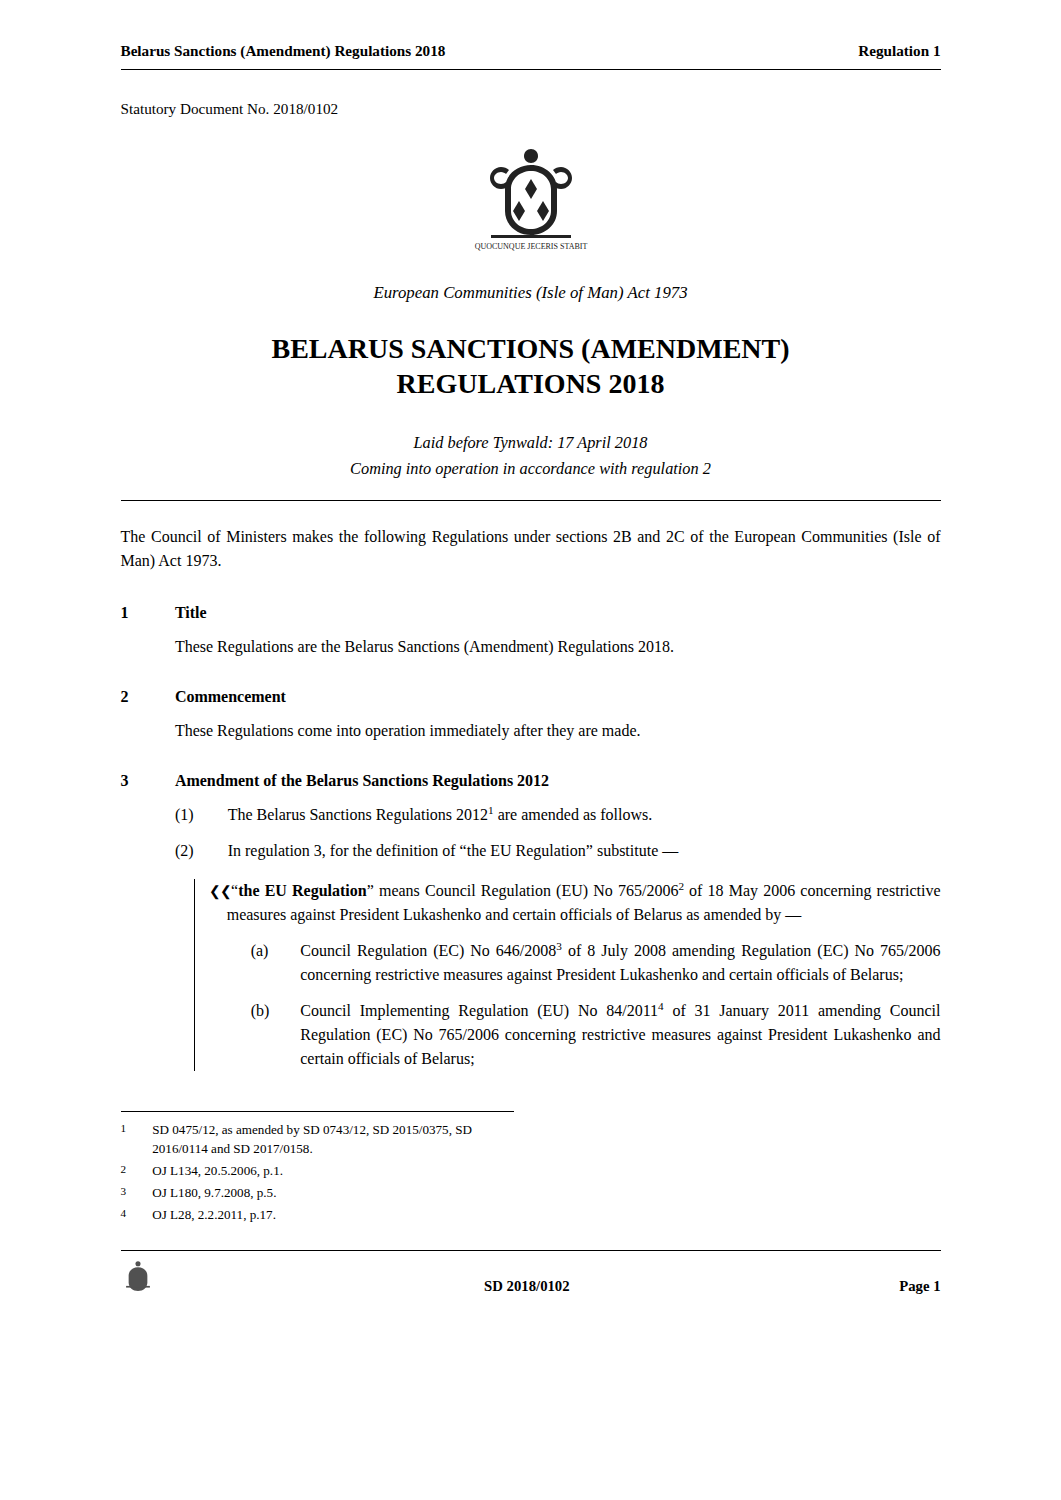Belarus Sanctions (Amendment) Regulations 2018 Regulation 1
Statutory Document No. 2018/0102
European Communities (Isle of Man) Act 1973
BELARUS SANCTIONS (AMENDMENT)
REGULATIONS 2018
Laid before Tynwald: 17 April 2018
Coming into operation in accordance with regulation 2
The Council of Ministers makes the following Regulations under sections 2B and 2C of the European Communities (Isle of Man) Act 1973.
1 Title
These Regulations are the Belarus Sanctions (Amendment) Regulations 2018.
2 Commencement
These Regulations come into operation immediately after they are made.
3 Amendment of the Belarus Sanctions Regulations 2012
(1) The Belarus Sanctions Regulations 20121 are amended as follows.
(2) In regulation 3, for the definition of “the EU Regulation” substitute —
❮❮“the EU Regulation” means Council Regulation (EU) No 765/20062 of 18 May 2006 concerning restrictive measures against President Lukashenko and certain officials of Belarus as amended by —
(a) Council Regulation (EC) No 646/20083 of 8 July 2008 amending Regulation (EC) No 765/2006 concerning restrictive measures against President Lukashenko and certain officials of Belarus;
(b) Council Implementing Regulation (EU) No 84/20114 of 31 January 2011 amending Council Regulation (EC) No 765/2006 concerning restrictive measures against President Lukashenko and certain officials of Belarus;
SD 0475/12, as amended by SD 0743/12, SD 2015/0375, SD 2016/0114 and SD 2017/0158.
OJ L134, 20.5.2006, p.1.
OJ L180, 9.7.2008, p.5.
OJ L28, 2.2.2011, p.17.
SD 2018/0102
Page 1